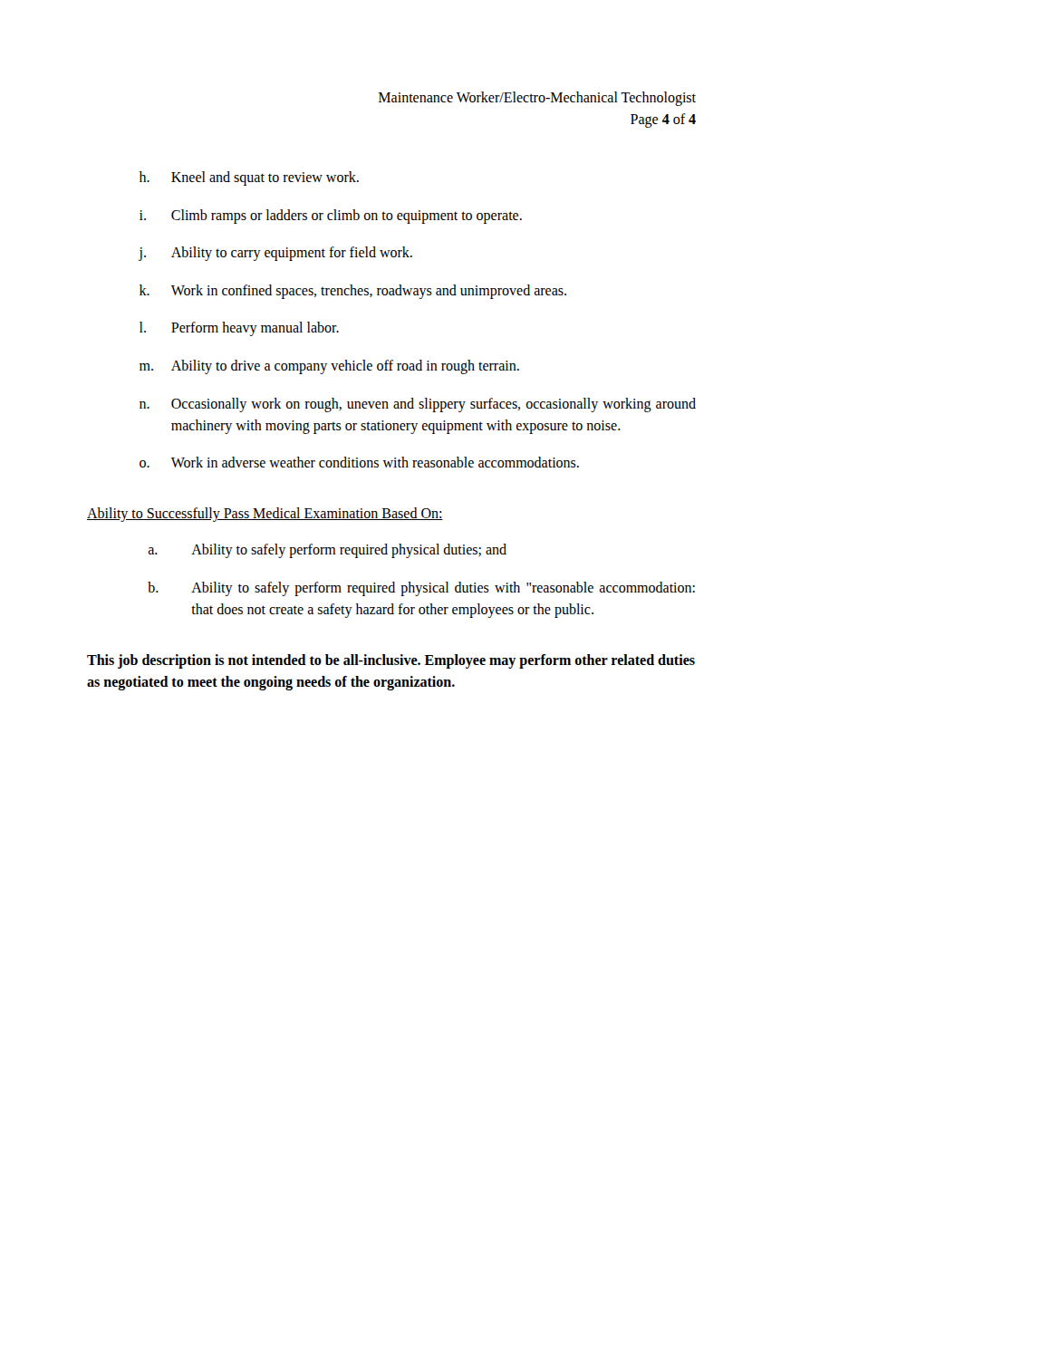Maintenance Worker/Electro-Mechanical Technologist Page 4 of 4
h. Kneel and squat to review work.
i. Climb ramps or ladders or climb on to equipment to operate.
j. Ability to carry equipment for field work.
k. Work in confined spaces, trenches, roadways and unimproved areas.
l. Perform heavy manual labor.
m. Ability to drive a company vehicle off road in rough terrain.
n. Occasionally work on rough, uneven and slippery surfaces, occasionally working around machinery with moving parts or stationery equipment with exposure to noise.
o. Work in adverse weather conditions with reasonable accommodations.
Ability to Successfully Pass Medical Examination Based On:
a. Ability to safely perform required physical duties; and
b. Ability to safely perform required physical duties with "reasonable accommodation: that does not create a safety hazard for other employees or the public.
This job description is not intended to be all-inclusive. Employee may perform other related duties as negotiated to meet the ongoing needs of the organization.